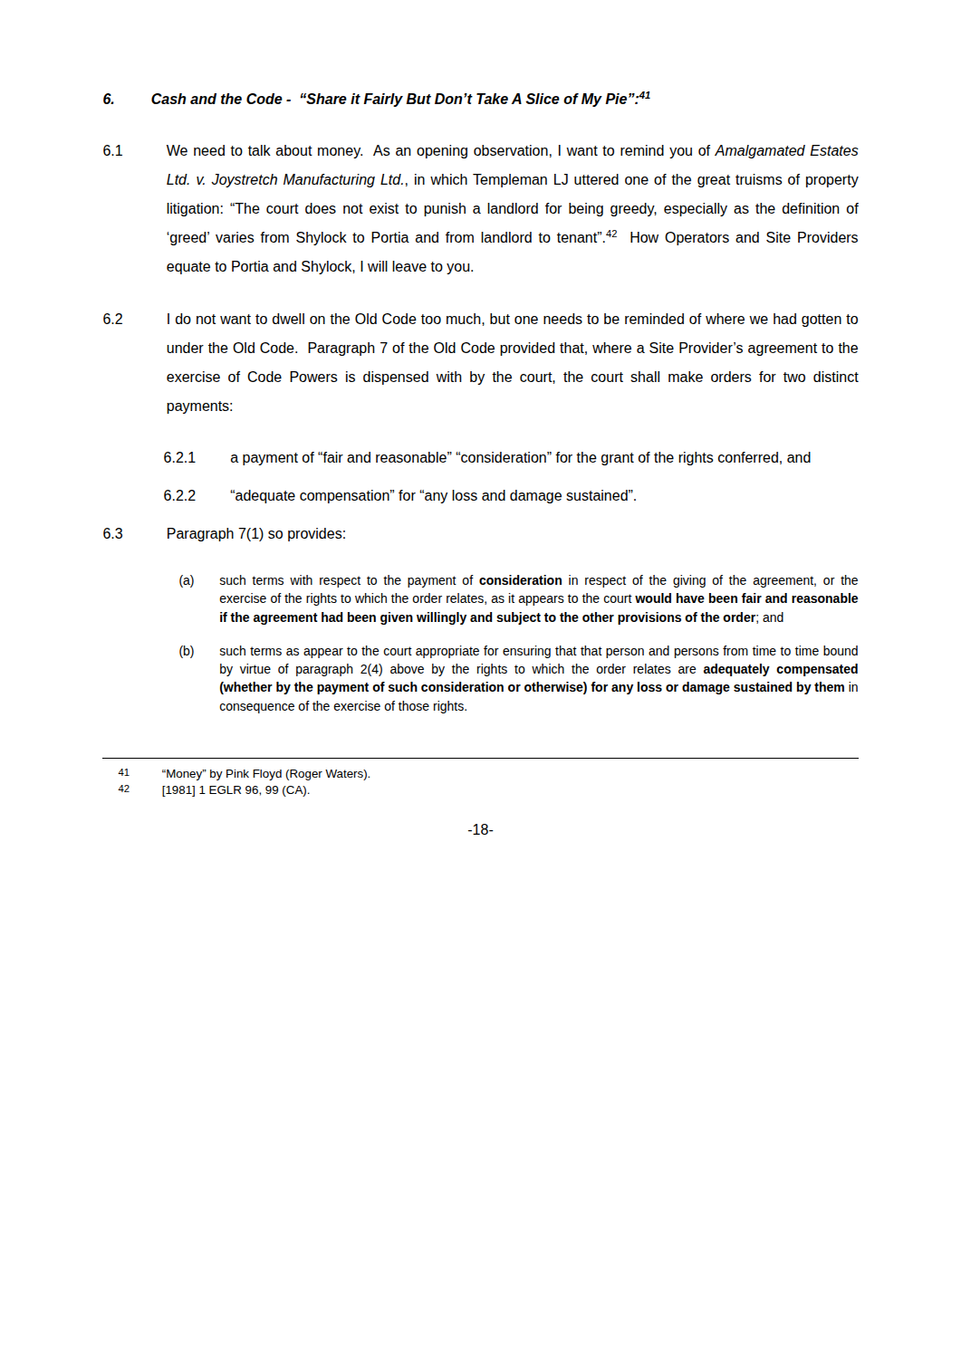6. Cash and the Code - “Share it Fairly But Don’t Take A Slice of My Pie”:41
6.1 We need to talk about money. As an opening observation, I want to remind you of Amalgamated Estates Ltd. v. Joystretch Manufacturing Ltd., in which Templeman LJ uttered one of the great truisms of property litigation: “The court does not exist to punish a landlord for being greedy, especially as the definition of ‘greed’ varies from Shylock to Portia and from landlord to tenant”.42 How Operators and Site Providers equate to Portia and Shylock, I will leave to you.
6.2 I do not want to dwell on the Old Code too much, but one needs to be reminded of where we had gotten to under the Old Code. Paragraph 7 of the Old Code provided that, where a Site Provider’s agreement to the exercise of Code Powers is dispensed with by the court, the court shall make orders for two distinct payments:
6.2.1 a payment of “fair and reasonable” “consideration” for the grant of the rights conferred, and
6.2.2 “adequate compensation” for “any loss and damage sustained”.
6.3 Paragraph 7(1) so provides:
(a) such terms with respect to the payment of consideration in respect of the giving of the agreement, or the exercise of the rights to which the order relates, as it appears to the court would have been fair and reasonable if the agreement had been given willingly and subject to the other provisions of the order; and
(b) such terms as appear to the court appropriate for ensuring that that person and persons from time to time bound by virtue of paragraph 2(4) above by the rights to which the order relates are adequately compensated (whether by the payment of such consideration or otherwise) for any loss or damage sustained by them in consequence of the exercise of those rights.
41 “Money” by Pink Floyd (Roger Waters).
42 [1981] 1 EGLR 96, 99 (CA).
-18-